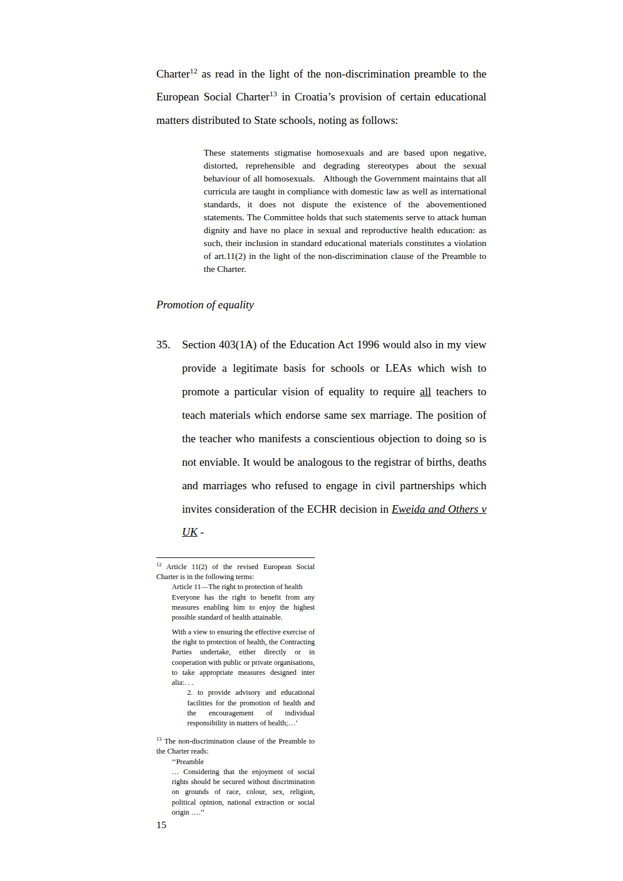Charter12 as read in the light of the non-discrimination preamble to the European Social Charter13 in Croatia’s provision of certain educational matters distributed to State schools, noting as follows:
These statements stigmatise homosexuals and are based upon negative, distorted, reprehensible and degrading stereotypes about the sexual behaviour of all homosexuals. Although the Government maintains that all curricula are taught in compliance with domestic law as well as international standards, it does not dispute the existence of the abovementioned statements. The Committee holds that such statements serve to attack human dignity and have no place in sexual and reproductive health education: as such, their inclusion in standard educational materials constitutes a violation of art.11(2) in the light of the non-discrimination clause of the Preamble to the Charter.
Promotion of equality
35.
Section 403(1A) of the Education Act 1996 would also in my view provide a legitimate basis for schools or LEAs which wish to promote a particular vision of equality to require all teachers to teach materials which endorse same sex marriage. The position of the teacher who manifests a conscientious objection to doing so is not enviable. It would be analogous to the registrar of births, deaths and marriages who refused to engage in civil partnerships which invites consideration of the ECHR decision in Eweida and Others v UK -
12 Article 11(2) of the revised European Social Charter is in the following terms:
Article 11—The right to protection of health
Everyone has the right to benefit from any measures enabling him to enjoy the highest possible standard of health attainable.
With a view to ensuring the effective exercise of the right to protection of health, the Contracting Parties undertake, either directly or in cooperation with public or private organisations, to take appropriate measures designed inter alia:. . .
2. to provide advisory and educational facilities for the promotion of health and the encouragement of individual responsibility in matters of health;…’
13 The non-discrimination clause of the Preamble to the Charter reads:
‘‘Preamble
… Considering that the enjoyment of social rights should be secured without discrimination on grounds of race, colour, sex, religion, political opinion, national extraction or social origin ….’’
15